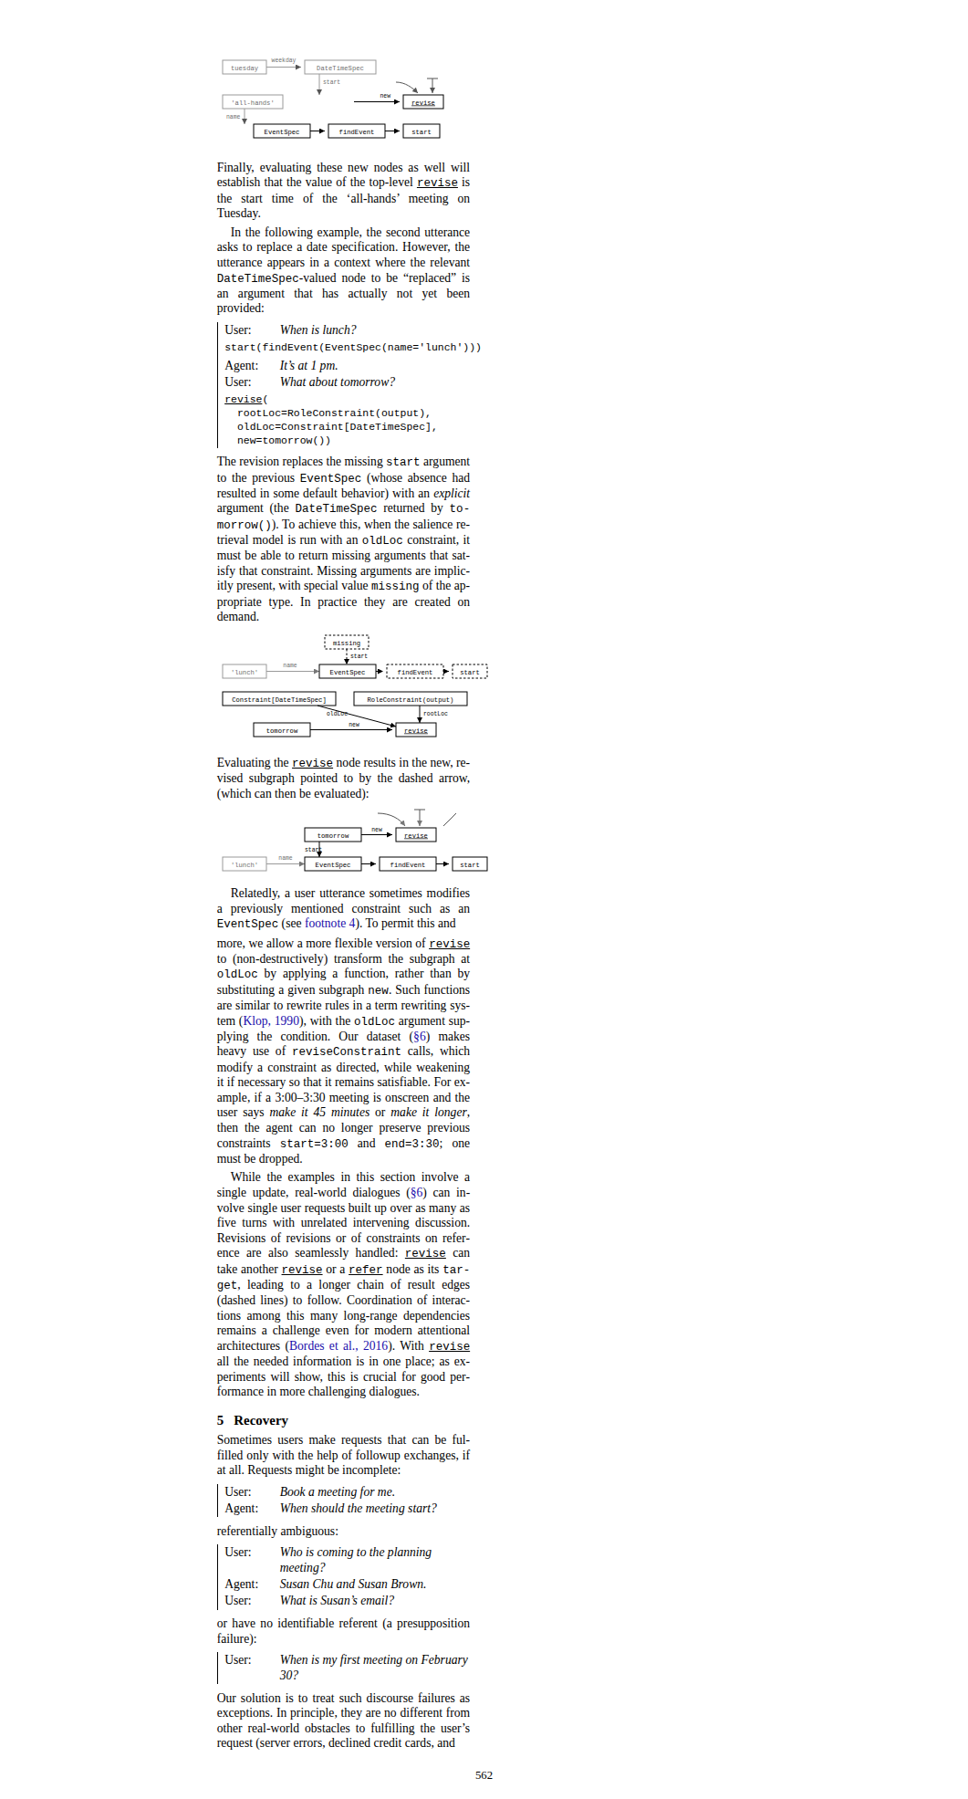tuesday DateTimeSpec weekday start 'all-hands' name EventSpec findEvent start revise new
Finally, evaluating these new nodes as well will establish that the value of the top-level revise is the start time of the ‘all-hands’ meeting on Tuesday.
In the following example, the second utterance asks to replace a date specification. However, the utterance appears in a context where the relevant DateTimeSpec-valued node to be “replaced” is an argument that has actually not yet been provided:
| User: | When is lunch? |
start(findEvent(EventSpec(name='lunch')))
| Agent: | It’s at 1 pm. |
| User: | What about tomorrow? |
revise( rootLoc=RoleConstraint(output), oldLoc=Constraint[DateTimeSpec], new=tomorrow())
The revision replaces the missing start argument to the previous EventSpec (whose absence had resulted in some default behavior) with an explicit argument (the DateTimeSpec returned by tomorrow()). To achieve this, when the salience retrieval model is run with an oldLoc constraint, it must be able to return missing arguments that satisfy that constraint. Missing arguments are implicitly present, with special value missing of the appropriate type. In practice they are created on demand.
missing start 'lunch' name EventSpec findEvent start Constraint[DateTimeSpec] RoleConstraint(output) oldLoc rootLoc tomorrow revise new
Evaluating the revise node results in the new, revised subgraph pointed to by the dashed arrow, (which can then be evaluated):
tomorrow revise new start 'lunch' name EventSpec findEvent start
Relatedly, a user utterance sometimes modifies a previously mentioned constraint such as an EventSpec (see footnote 4). To permit this and
more, we allow a more flexible version of revise to (non-destructively) transform the subgraph at oldLoc by applying a function, rather than by substituting a given subgraph new. Such functions are similar to rewrite rules in a term rewriting system (Klop, 1990), with the oldLoc argument supplying the condition. Our dataset (§6) makes heavy use of reviseConstraint calls, which modify a constraint as directed, while weakening it if necessary so that it remains satisfiable. For example, if a 3:00–3:30 meeting is onscreen and the user says make it 45 minutes or make it longer, then the agent can no longer preserve previous constraints start=3:00 and end=3:30; one must be dropped.
While the examples in this section involve a single update, real-world dialogues (§6) can involve single user requests built up over as many as five turns with unrelated intervening discussion. Revisions of revisions or of constraints on reference are also seamlessly handled: revise can take another revise or a refer node as its target, leading to a longer chain of result edges (dashed lines) to follow. Coordination of interactions among this many long-range dependencies remains a challenge even for modern attentional architectures (Bordes et al., 2016). With revise all the needed information is in one place; as experiments will show, this is crucial for good performance in more challenging dialogues.
5 Recovery
Sometimes users make requests that can be fulfilled only with the help of followup exchanges, if at all. Requests might be incomplete:
| User: | Book a meeting for me. |
| Agent: | When should the meeting start? |
referentially ambiguous:
| User: | Who is coming to the planning meeting? |
| Agent: | Susan Chu and Susan Brown. |
| User: | What is Susan’s email? |
or have no identifiable referent (a presupposition failure):
| User: | When is my first meeting on February 30? |
Our solution is to treat such discourse failures as exceptions. In principle, they are no different from other real-world obstacles to fulfilling the user’s request (server errors, declined credit cards, and
562